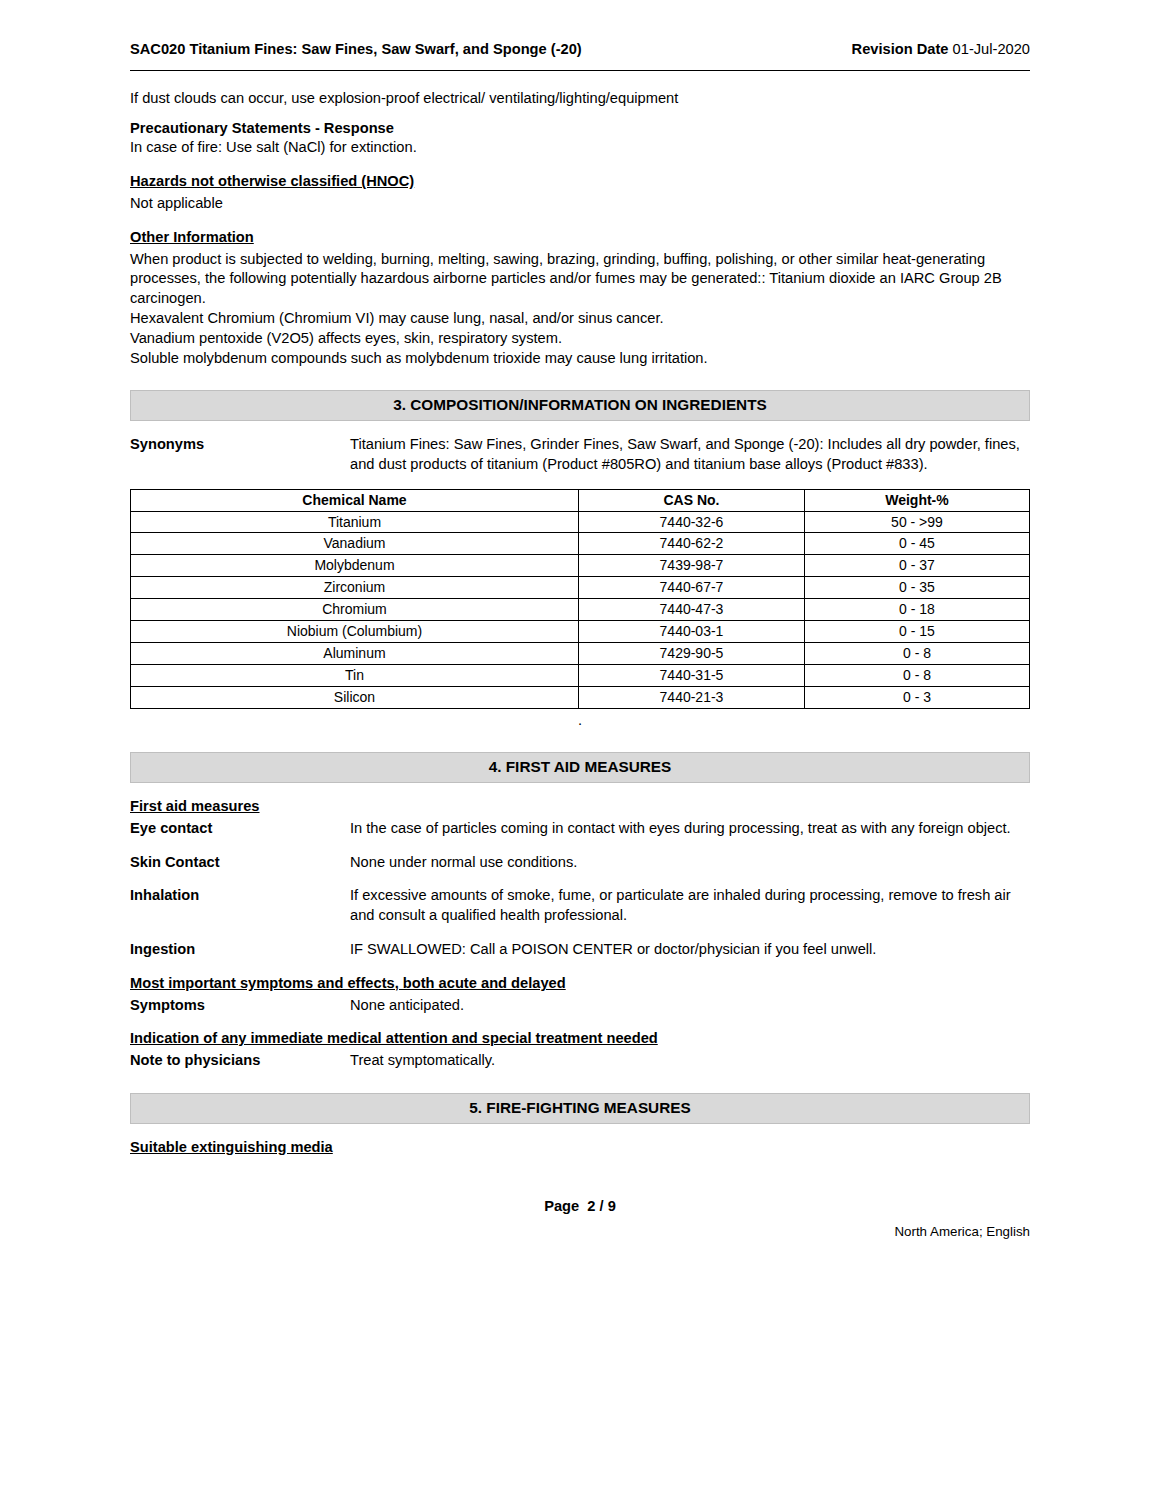SAC020 Titanium Fines: Saw Fines, Saw Swarf, and Sponge (-20)
Revision Date 01-Jul-2020
If dust clouds can occur, use explosion-proof electrical/ ventilating/lighting/equipment
Precautionary Statements - Response
In case of fire: Use salt (NaCl) for extinction.
Hazards not otherwise classified (HNOC)
Not applicable
Other Information
When product is subjected to welding, burning, melting, sawing, brazing, grinding, buffing, polishing, or other similar heat-generating processes, the following potentially hazardous airborne particles and/or fumes may be generated:: Titanium dioxide an IARC Group 2B carcinogen.
Hexavalent Chromium (Chromium VI) may cause lung, nasal, and/or sinus cancer.
Vanadium pentoxide (V2O5) affects eyes, skin, respiratory system.
Soluble molybdenum compounds such as molybdenum trioxide may cause lung irritation.
3. COMPOSITION/INFORMATION ON INGREDIENTS
Synonyms
Titanium Fines: Saw Fines, Grinder Fines, Saw Swarf, and Sponge (-20): Includes all dry powder, fines, and dust products of titanium (Product #805RO) and titanium base alloys (Product #833).
| Chemical Name | CAS No. | Weight-% |
| --- | --- | --- |
| Titanium | 7440-32-6 | 50 - >99 |
| Vanadium | 7440-62-2 | 0 - 45 |
| Molybdenum | 7439-98-7 | 0 - 37 |
| Zirconium | 7440-67-7 | 0 - 35 |
| Chromium | 7440-47-3 | 0 - 18 |
| Niobium (Columbium) | 7440-03-1 | 0 - 15 |
| Aluminum | 7429-90-5 | 0 - 8 |
| Tin | 7440-31-5 | 0 - 8 |
| Silicon | 7440-21-3 | 0 - 3 |
.
4. FIRST AID MEASURES
First aid measures
Eye contact
In the case of particles coming in contact with eyes during processing, treat as with any foreign object.
Skin Contact
None under normal use conditions.
Inhalation
If excessive amounts of smoke, fume, or particulate are inhaled during processing, remove to fresh air and consult a qualified health professional.
Ingestion
IF SWALLOWED: Call a POISON CENTER or doctor/physician if you feel unwell.
Most important symptoms and effects, both acute and delayed
Symptoms
None anticipated.
Indication of any immediate medical attention and special treatment needed
Note to physicians
Treat symptomatically.
5. FIRE-FIGHTING MEASURES
Suitable extinguishing media
Page 2 / 9
North America; English